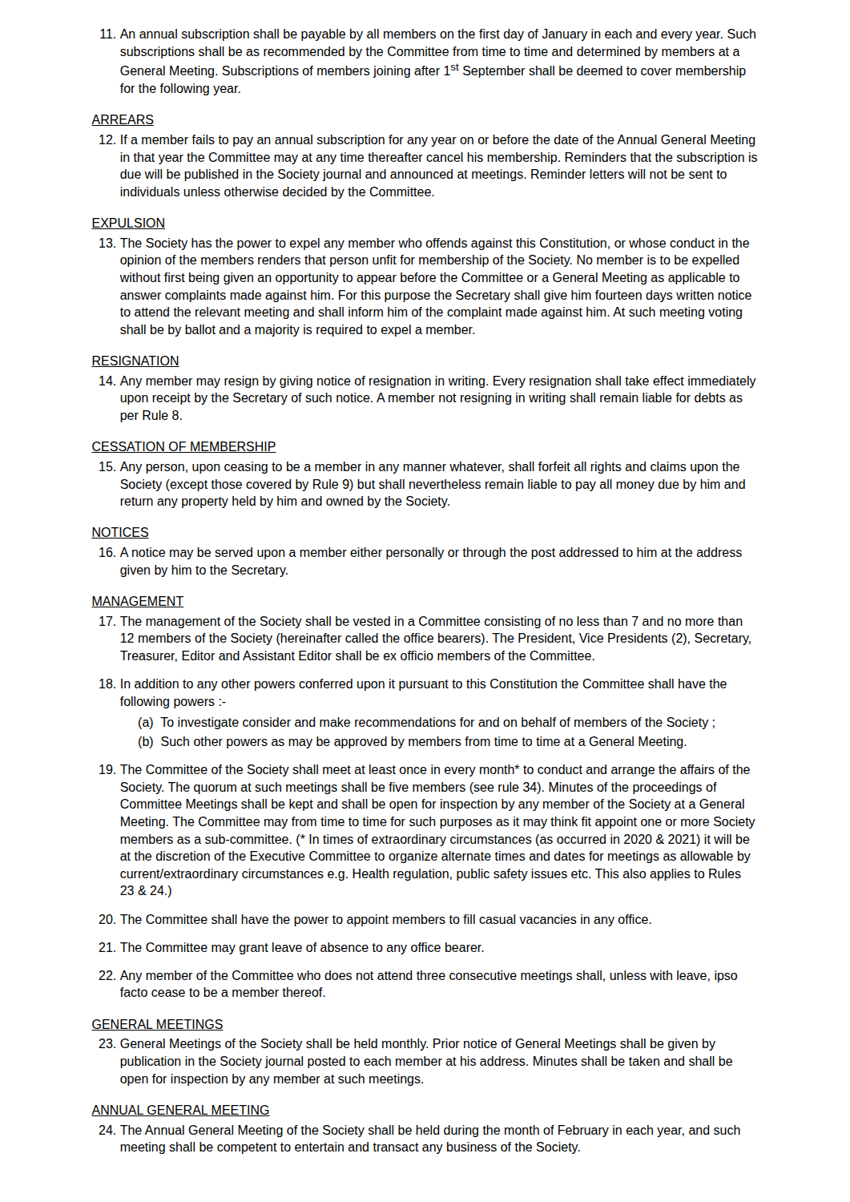An annual subscription shall be payable by all members on the first day of January in each and every year. Such subscriptions shall be as recommended by the Committee from time to time and determined by members at a General Meeting. Subscriptions of members joining after 1st September shall be deemed to cover membership for the following year.
Arrears
If a member fails to pay an annual subscription for any year on or before the date of the Annual General Meeting in that year the Committee may at any time thereafter cancel his membership. Reminders that the subscription is due will be published in the Society journal and announced at meetings. Reminder letters will not be sent to individuals unless otherwise decided by the Committee.
Expulsion
The Society has the power to expel any member who offends against this Constitution, or whose conduct in the opinion of the members renders that person unfit for membership of the Society. No member is to be expelled without first being given an opportunity to appear before the Committee or a General Meeting as applicable to answer complaints made against him. For this purpose the Secretary shall give him fourteen days written notice to attend the relevant meeting and shall inform him of the complaint made against him. At such meeting voting shall be by ballot and a majority is required to expel a member.
Resignation
Any member may resign by giving notice of resignation in writing. Every resignation shall take effect immediately upon receipt by the Secretary of such notice. A member not resigning in writing shall remain liable for debts as per Rule 8.
Cessation of Membership
Any person, upon ceasing to be a member in any manner whatever, shall forfeit all rights and claims upon the Society (except those covered by Rule 9) but shall nevertheless remain liable to pay all money due by him and return any property held by him and owned by the Society.
Notices
A notice may be served upon a member either personally or through the post addressed to him at the address given by him to the Secretary.
Management
The management of the Society shall be vested in a Committee consisting of no less than 7 and no more than 12 members of the Society (hereinafter called the office bearers). The President, Vice Presidents (2), Secretary, Treasurer, Editor and Assistant Editor shall be ex officio members of the Committee.
In addition to any other powers conferred upon it pursuant to this Constitution the Committee shall have the following powers :-
(a) To investigate consider and make recommendations for and on behalf of members of the Society ;
(b) Such other powers as may be approved by members from time to time at a General Meeting.
The Committee of the Society shall meet at least once in every month* to conduct and arrange the affairs of the Society. The quorum at such meetings shall be five members (see rule 34). Minutes of the proceedings of Committee Meetings shall be kept and shall be open for inspection by any member of the Society at a General Meeting. The Committee may from time to time for such purposes as it may think fit appoint one or more Society members as a sub-committee. (* In times of extraordinary circumstances (as occurred in 2020 & 2021) it will be at the discretion of the Executive Committee to organize alternate times and dates for meetings as allowable by current/extraordinary circumstances e.g. Health regulation, public safety issues etc. This also applies to Rules 23 & 24.)
The Committee shall have the power to appoint members to fill casual vacancies in any office.
The Committee may grant leave of absence to any office bearer.
Any member of the Committee who does not attend three consecutive meetings shall, unless with leave, ipso facto cease to be a member thereof.
General Meetings
General Meetings of the Society shall be held monthly. Prior notice of General Meetings shall be given by publication in the Society journal posted to each member at his address. Minutes shall be taken and shall be open for inspection by any member at such meetings.
Annual General Meeting
The Annual General Meeting of the Society shall be held during the month of February in each year, and such meeting shall be competent to entertain and transact any business of the Society.